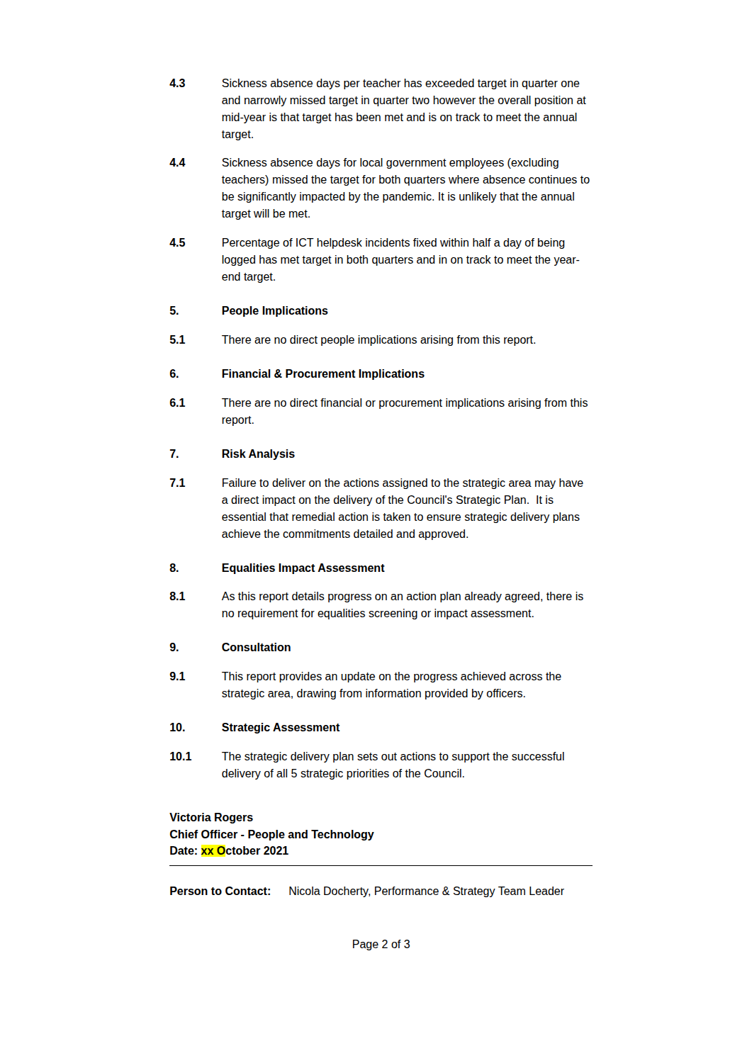4.3
Sickness absence days per teacher has exceeded target in quarter one and narrowly missed target in quarter two however the overall position at mid-year is that target has been met and is on track to meet the annual target.
4.4
Sickness absence days for local government employees (excluding teachers) missed the target for both quarters where absence continues to be significantly impacted by the pandemic. It is unlikely that the annual target will be met.
4.5
Percentage of ICT helpdesk incidents fixed within half a day of being logged has met target in both quarters and in on track to meet the year-end target.
5. People Implications
5.1
There are no direct people implications arising from this report.
6. Financial & Procurement Implications
6.1
There are no direct financial or procurement implications arising from this report.
7. Risk Analysis
7.1
Failure to deliver on the actions assigned to the strategic area may have a direct impact on the delivery of the Council's Strategic Plan. It is essential that remedial action is taken to ensure strategic delivery plans achieve the commitments detailed and approved.
8. Equalities Impact Assessment
8.1
As this report details progress on an action plan already agreed, there is no requirement for equalities screening or impact assessment.
9. Consultation
9.1
This report provides an update on the progress achieved across the strategic area, drawing from information provided by officers.
10. Strategic Assessment
10.1
The strategic delivery plan sets out actions to support the successful delivery of all 5 strategic priorities of the Council.
Victoria Rogers
Chief Officer - People and Technology
Date: xx October 2021
Person to Contact:
Nicola Docherty, Performance & Strategy Team Leader
Page 2 of 3